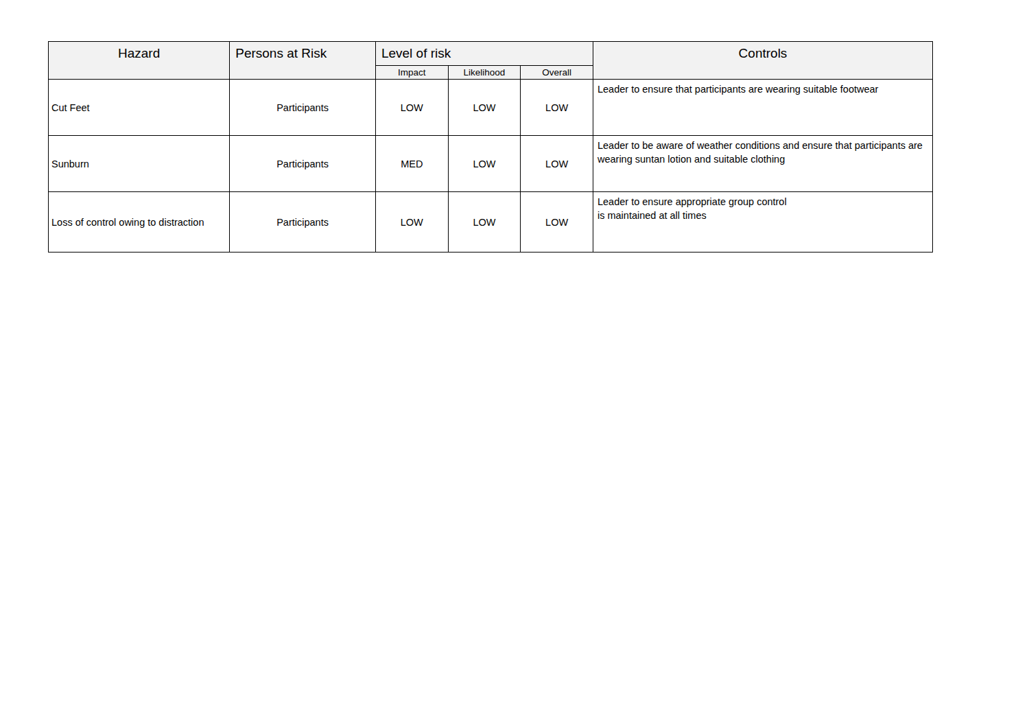| Hazard | Persons at Risk | Level of risk | Controls |
| Impact | Likelihood | Overall |
| Cut Feet | Participants | LOW | LOW | LOW | Leader to ensure that participants are wearing suitable footwear |
| Sunburn | Participants | MED | LOW | LOW | Leader to be aware of weather conditions and ensure that participants are wearing suntan lotion and suitable clothing |
| Loss of control owing to distraction | Participants | LOW | LOW | LOW | Leader to ensure appropriate group control is maintained at all times |